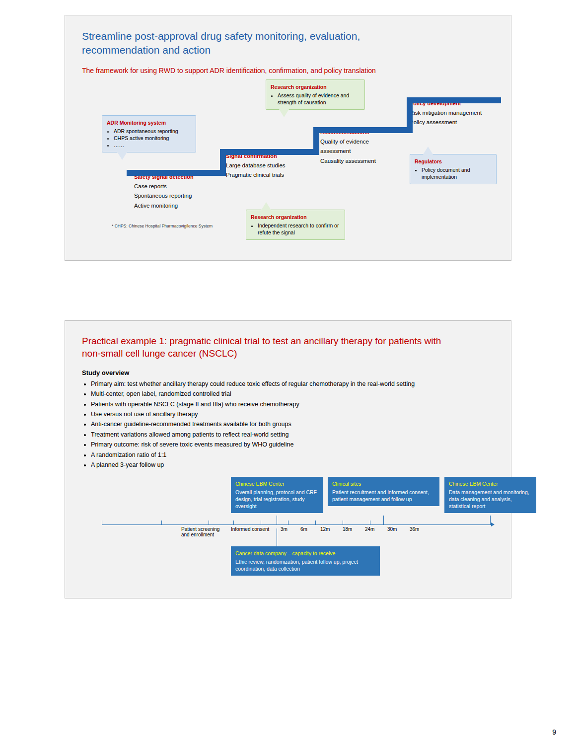Streamline post-approval drug safety monitoring, evaluation,
recommendation and action
The framework for using RWD to support ADR identification, confirmation, and policy translation
Research organization
Assess quality of evidence and strength of causation
ADR Monitoring system
ADR spontaneous reporting
CHPS active monitoring
……
Recommendations
Quality of evidence
assessment
Causality assessment
Policy development
Risk mitigation management
Policy assessment
Regulators
Policy document and implementation
Signal confirmation
Large database studies
Pragmatic clinical trials
Safety signal detection
Case reports
Spontaneous reporting
Active monitoring
Research organization
Independent research to confirm or refute the signal
* CHPS: Chinese Hospital Pharmacovigilence System
Practical example 1: pragmatic clinical trial to test an ancillary therapy for patients with
non-small cell lunge cancer (NSCLC)
Study overview
Primary aim: test whether ancillary therapy could reduce toxic effects of regular chemotherapy in the real-world setting
Multi-center, open label, randomized controlled trial
Patients with operable NSCLC (stage II and IIIa) who receive chemotherapy
Use versus not use of ancillary therapy
Anti-cancer guideline-recommended treatments available for both groups
Treatment variations allowed among patients to reflect real-world setting
Primary outcome: risk of severe toxic events measured by WHO guideline
A randomization ratio of 1:1
A planned 3-year follow up
Chinese EBM Center Overall planning, protocol and CRF design, trial registration, study oversight
Clinical sites Patient recruitment and informed consent, patient management and follow up
Chinese EBM Center Data management and monitoring, data cleaning and analysis, statistical report
Patient screening
and enrollment
Informed consent
3m
6m
12m
18m
24m
30m
36m
Cancer data company – capacity to receive Ethic review, randomization, patient follow up, project coordination, data collection
9